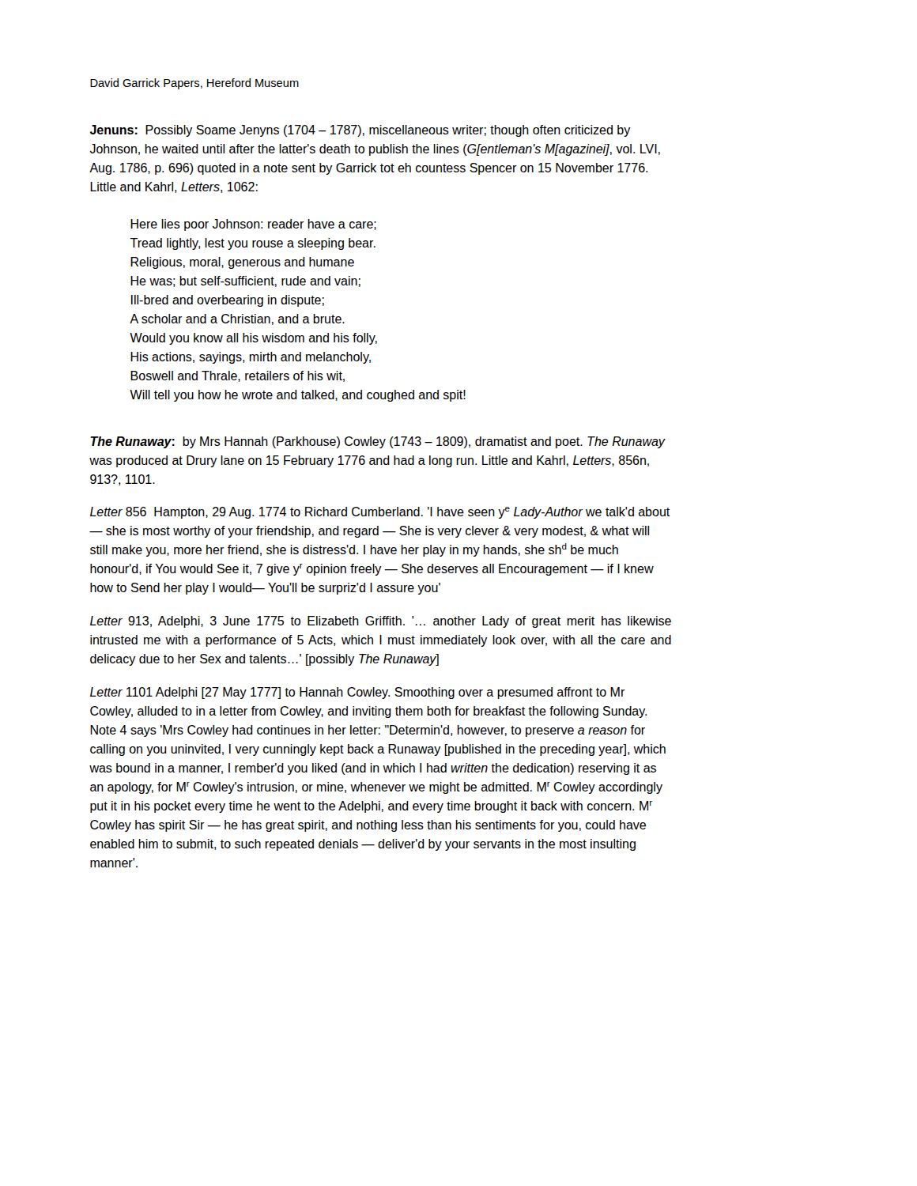David Garrick Papers, Hereford Museum
Jenuns: Possibly Soame Jenyns (1704 – 1787), miscellaneous writer; though often criticized by Johnson, he waited until after the latter's death to publish the lines (G[entleman's M[agazinei], vol. LVI, Aug. 1786, p. 696) quoted in a note sent by Garrick tot eh countess Spencer on 15 November 1776. Little and Kahrl, Letters, 1062:
Here lies poor Johnson: reader have a care;
Tread lightly, lest you rouse a sleeping bear.
Religious, moral, generous and humane
He was; but self-sufficient, rude and vain;
Ill-bred and overbearing in dispute;
A scholar and a Christian, and a brute.
Would you know all his wisdom and his folly,
His actions, sayings, mirth and melancholy,
Boswell and Thrale, retailers of his wit,
Will tell you how he wrote and talked, and coughed and spit!
The Runaway: by Mrs Hannah (Parkhouse) Cowley (1743 – 1809), dramatist and poet. The Runaway was produced at Drury lane on 15 February 1776 and had a long run. Little and Kahrl, Letters, 856n, 913?, 1101.
Letter 856 Hampton, 29 Aug. 1774 to Richard Cumberland. 'I have seen ye Lady-Author we talk'd about — she is most worthy of your friendship, and regard — She is very clever & very modest, & what will still make you, more her friend, she is distress'd. I have her play in my hands, she shd be much honour'd, if You would See it, 7 give yr opinion freely — She deserves all Encouragement — if I knew how to Send her play I would— You'll be surpriz'd I assure you'
Letter 913, Adelphi, 3 June 1775 to Elizabeth Griffith. '… another Lady of great merit has likewise intrusted me with a performance of 5 Acts, which I must immediately look over, with all the care and delicacy due to her Sex and talents…' [possibly The Runaway]
Letter 1101 Adelphi [27 May 1777] to Hannah Cowley. Smoothing over a presumed affront to Mr Cowley, alluded to in a letter from Cowley, and inviting them both for breakfast the following Sunday. Note 4 says 'Mrs Cowley had continues in her letter: "Determin'd, however, to preserve a reason for calling on you uninvited, I very cunningly kept back a Runaway [published in the preceding year], which was bound in a manner, I rember'd you liked (and in which I had written the dedication) reserving it as an apology, for Mr Cowley's intrusion, or mine, whenever we might be admitted. Mr Cowley accordingly put it in his pocket every time he went to the Adelphi, and every time brought it back with concern. Mr Cowley has spirit Sir — he has great spirit, and nothing less than his sentiments for you, could have enabled him to submit, to such repeated denials — deliver'd by your servants in the most insulting manner'.